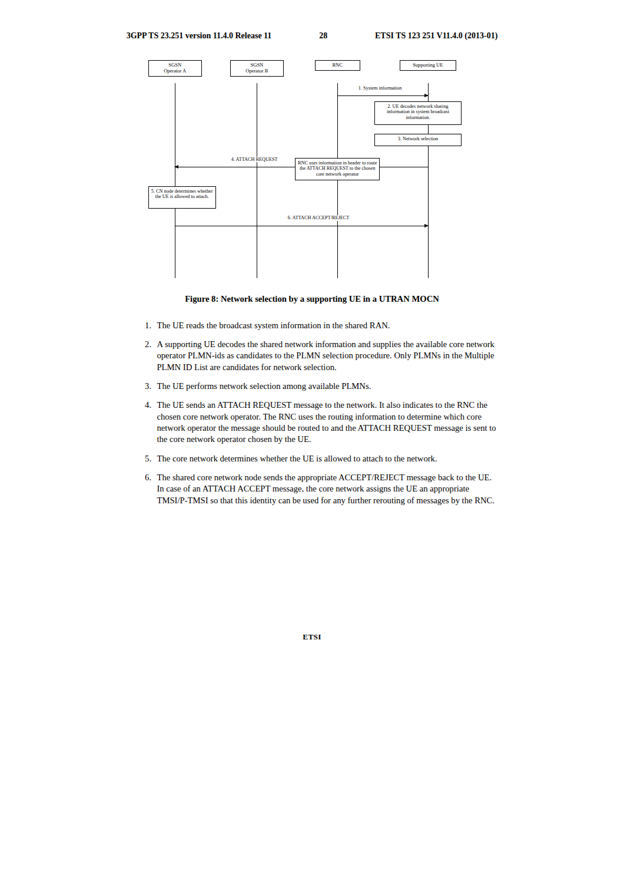3GPP TS 23.251 version 11.4.0 Release 11
28
ETSI TS 123 251 V11.4.0 (2013-01)
SGSN
Operator A
SGSN
Operator B
RNC
Supporting UE
1. System information
2. UE decodes network sharing information in system broadcast information.
3. Network selection
4. ATTACH REQUEST
RNC uses information in header to route the ATTACH REQUEST to the chosen core network operator
5. CN node determines whether the UE is allowed to attach.
6. ATTACH ACCEPT/REJECT
Figure 8: Network selection by a supporting UE in a UTRAN MOCN
The UE reads the broadcast system information in the shared RAN.
A supporting UE decodes the shared network information and supplies the available core network operator PLMN-ids as candidates to the PLMN selection procedure. Only PLMNs in the Multiple PLMN ID List are candidates for network selection.
The UE performs network selection among available PLMNs.
The UE sends an ATTACH REQUEST message to the network. It also indicates to the RNC the chosen core network operator. The RNC uses the routing information to determine which core network operator the message should be routed to and the ATTACH REQUEST message is sent to the core network operator chosen by the UE.
The core network determines whether the UE is allowed to attach to the network.
The shared core network node sends the appropriate ACCEPT/REJECT message back to the UE. In case of an ATTACH ACCEPT message, the core network assigns the UE an appropriate TMSI/P-TMSI so that this identity can be used for any further rerouting of messages by the RNC.
ETSI